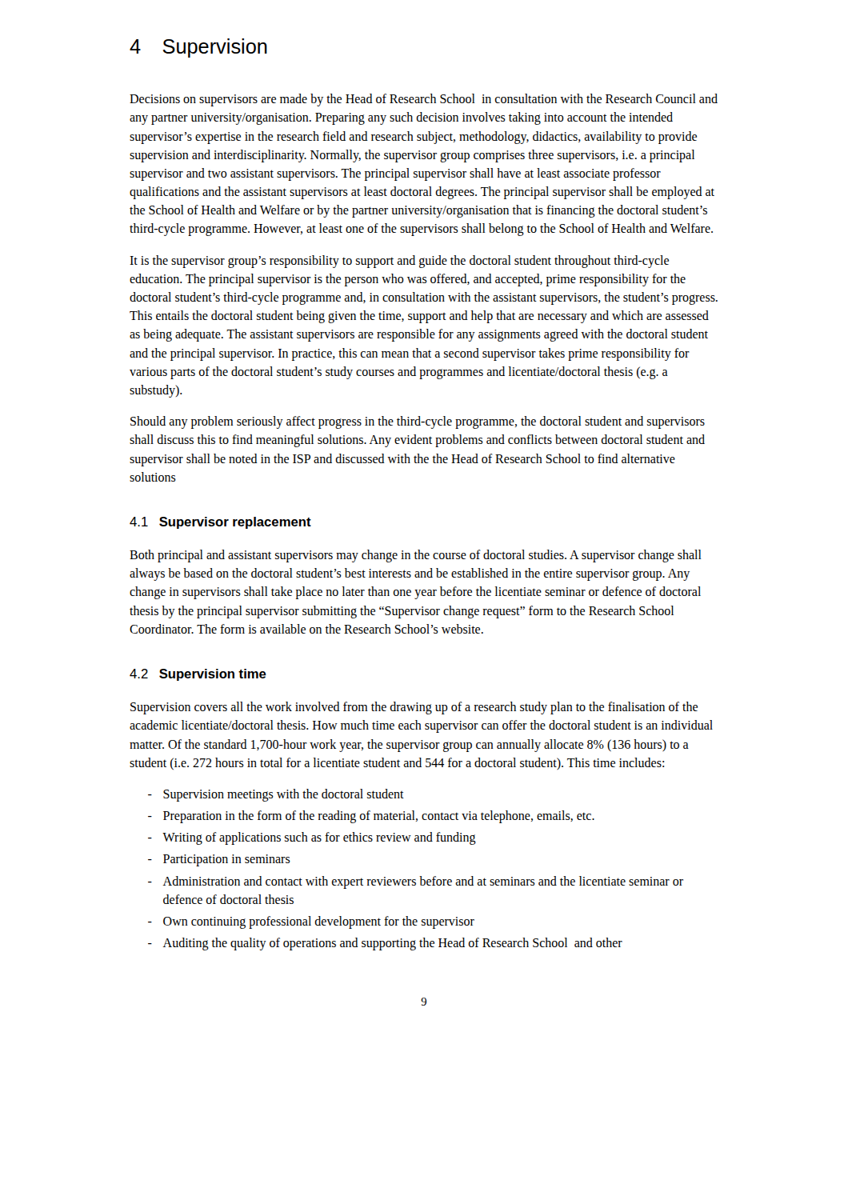4 Supervision
Decisions on supervisors are made by the Head of Research School in consultation with the Research Council and any partner university/organisation. Preparing any such decision involves taking into account the intended supervisor’s expertise in the research field and research subject, methodology, didactics, availability to provide supervision and interdisciplinarity. Normally, the supervisor group comprises three supervisors, i.e. a principal supervisor and two assistant supervisors. The principal supervisor shall have at least associate professor qualifications and the assistant supervisors at least doctoral degrees. The principal supervisor shall be employed at the School of Health and Welfare or by the partner university/organisation that is financing the doctoral student’s third-cycle programme. However, at least one of the supervisors shall belong to the School of Health and Welfare.
It is the supervisor group’s responsibility to support and guide the doctoral student throughout third-cycle education. The principal supervisor is the person who was offered, and accepted, prime responsibility for the doctoral student’s third-cycle programme and, in consultation with the assistant supervisors, the student’s progress. This entails the doctoral student being given the time, support and help that are necessary and which are assessed as being adequate. The assistant supervisors are responsible for any assignments agreed with the doctoral student and the principal supervisor. In practice, this can mean that a second supervisor takes prime responsibility for various parts of the doctoral student’s study courses and programmes and licentiate/doctoral thesis (e.g. a substudy).
Should any problem seriously affect progress in the third-cycle programme, the doctoral student and supervisors shall discuss this to find meaningful solutions. Any evident problems and conflicts between doctoral student and supervisor shall be noted in the ISP and discussed with the the Head of Research School to find alternative solutions
4.1 Supervisor replacement
Both principal and assistant supervisors may change in the course of doctoral studies. A supervisor change shall always be based on the doctoral student’s best interests and be established in the entire supervisor group. Any change in supervisors shall take place no later than one year before the licentiate seminar or defence of doctoral thesis by the principal supervisor submitting the “Supervisor change request” form to the Research School Coordinator. The form is available on the Research School’s website.
4.2 Supervision time
Supervision covers all the work involved from the drawing up of a research study plan to the finalisation of the academic licentiate/doctoral thesis. How much time each supervisor can offer the doctoral student is an individual matter. Of the standard 1,700-hour work year, the supervisor group can annually allocate 8% (136 hours) to a student (i.e. 272 hours in total for a licentiate student and 544 for a doctoral student). This time includes:
Supervision meetings with the doctoral student
Preparation in the form of the reading of material, contact via telephone, emails, etc.
Writing of applications such as for ethics review and funding
Participation in seminars
Administration and contact with expert reviewers before and at seminars and the licentiate seminar or defence of doctoral thesis
Own continuing professional development for the supervisor
Auditing the quality of operations and supporting the Head of Research School and other
9